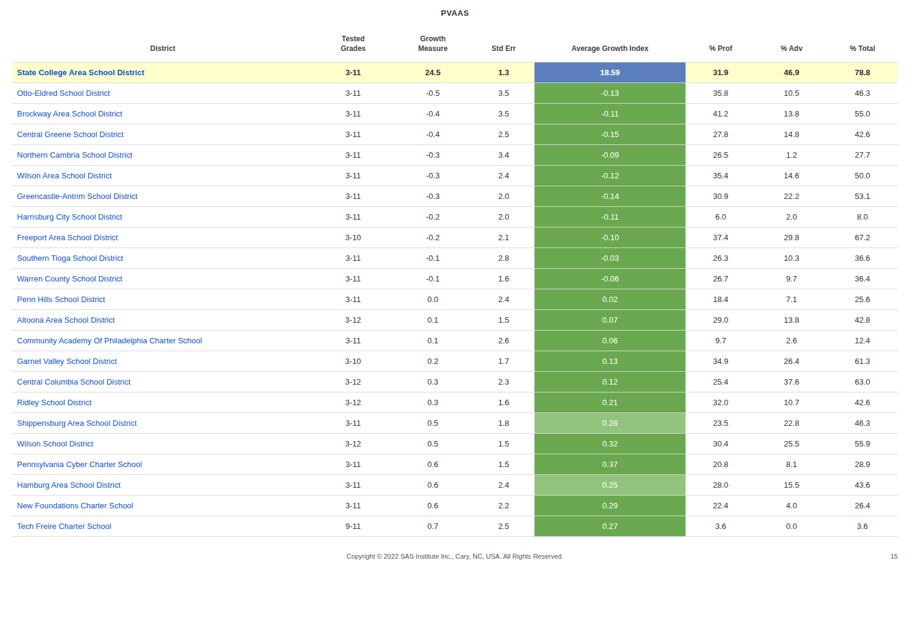PVAAS
| District | Tested Grades | Growth Measure | Std Err | Average Growth Index | % Prof | % Adv | % Total |
| --- | --- | --- | --- | --- | --- | --- | --- |
| State College Area School District | 3-11 | 24.5 | 1.3 | 18.59 | 31.9 | 46.9 | 78.8 |
| Otto-Eldred School District | 3-11 | -0.5 | 3.5 | -0.13 | 35.8 | 10.5 | 46.3 |
| Brockway Area School District | 3-11 | -0.4 | 3.5 | -0.11 | 41.2 | 13.8 | 55.0 |
| Central Greene School District | 3-11 | -0.4 | 2.5 | -0.15 | 27.8 | 14.8 | 42.6 |
| Northern Cambria School District | 3-11 | -0.3 | 3.4 | -0.09 | 26.5 | 1.2 | 27.7 |
| Wilson Area School District | 3-11 | -0.3 | 2.4 | -0.12 | 35.4 | 14.6 | 50.0 |
| Greencastle-Antrim School District | 3-11 | -0.3 | 2.0 | -0.14 | 30.9 | 22.2 | 53.1 |
| Harrisburg City School District | 3-11 | -0.2 | 2.0 | -0.11 | 6.0 | 2.0 | 8.0 |
| Freeport Area School District | 3-10 | -0.2 | 2.1 | -0.10 | 37.4 | 29.8 | 67.2 |
| Southern Tioga School District | 3-11 | -0.1 | 2.8 | -0.03 | 26.3 | 10.3 | 36.6 |
| Warren County School District | 3-11 | -0.1 | 1.6 | -0.06 | 26.7 | 9.7 | 36.4 |
| Penn Hills School District | 3-11 | 0.0 | 2.4 | 0.02 | 18.4 | 7.1 | 25.6 |
| Altoona Area School District | 3-12 | 0.1 | 1.5 | 0.07 | 29.0 | 13.8 | 42.8 |
| Community Academy Of Philadelphia Charter School | 3-11 | 0.1 | 2.6 | 0.06 | 9.7 | 2.6 | 12.4 |
| Garnet Valley School District | 3-10 | 0.2 | 1.7 | 0.13 | 34.9 | 26.4 | 61.3 |
| Central Columbia School District | 3-12 | 0.3 | 2.3 | 0.12 | 25.4 | 37.6 | 63.0 |
| Ridley School District | 3-12 | 0.3 | 1.6 | 0.21 | 32.0 | 10.7 | 42.6 |
| Shippensburg Area School District | 3-11 | 0.5 | 1.8 | 0.26 | 23.5 | 22.8 | 46.3 |
| Wilson School District | 3-12 | 0.5 | 1.5 | 0.32 | 30.4 | 25.5 | 55.9 |
| Pennsylvania Cyber Charter School | 3-11 | 0.6 | 1.5 | 0.37 | 20.8 | 8.1 | 28.9 |
| Hamburg Area School District | 3-11 | 0.6 | 2.4 | 0.25 | 28.0 | 15.5 | 43.6 |
| New Foundations Charter School | 3-11 | 0.6 | 2.2 | 0.29 | 22.4 | 4.0 | 26.4 |
| Tech Freire Charter School | 9-11 | 0.7 | 2.5 | 0.27 | 3.6 | 0.0 | 3.6 |
Copyright © 2022 SAS Institute Inc., Cary, NC, USA. All Rights Reserved. 15